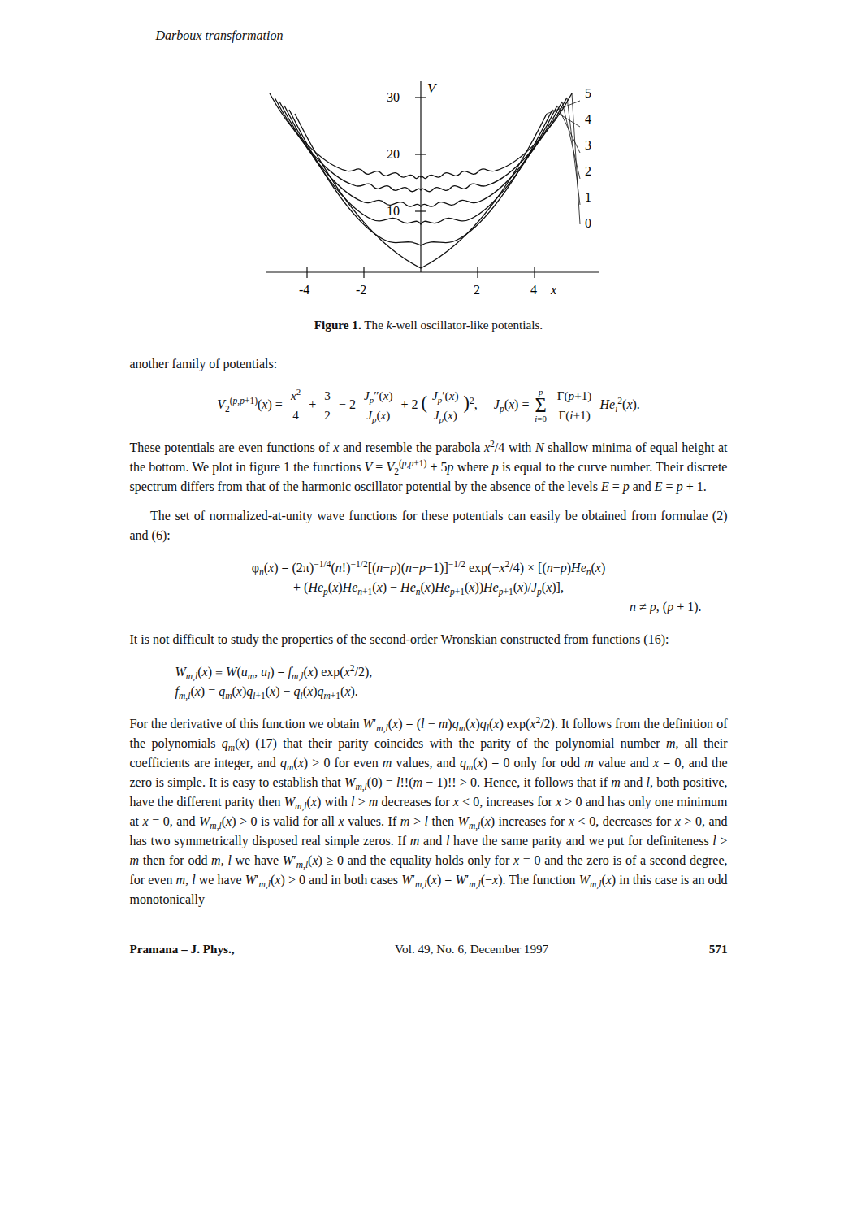Darboux transformation
V 30 20 10 -4 -2 2 4 x 5 4 3 2 1 0
Figure 1. The k-well oscillator-like potentials.
another family of potentials:
V2(p,p+1)(x) = x24 + 32 − 2 Jp″(x) Jp(x) + 2 (Jp′(x) Jp(x))2, Jp(x) = pΣi=0 Γ(p+1) Γ(i+1) Hei2(x).
These potentials are even functions of x and resemble the parabola x2/4 with N shallow minima of equal height at the bottom. We plot in figure 1 the functions V = V2(p,p+1) + 5p where p is equal to the curve number. Their discrete spectrum differs from that of the harmonic oscillator potential by the absence of the levels E = p and E = p + 1.
The set of normalized-at-unity wave functions for these potentials can easily be obtained from formulae (2) and (6):
φn(x) = (2π)−1/4(n!)−1/2[(n−p)(n−p−1)]−1/2 exp(−x2/4) × [(n−p)Hen(x) + (Hep(x)Hen+1(x) − Hen(x)Hep+1(x))Hep+1(x)/Jp(x)], n ≠ p, (p + 1).
It is not difficult to study the properties of the second-order Wronskian constructed from functions (16):
Wm,l(x) ≡ W(um, ul) = fm,l(x) exp(x2/2), fm,l(x) = qm(x)ql+1(x) − ql(x)qm+1(x).
For the derivative of this function we obtain W′m,l(x) = (l − m)qm(x)ql(x) exp(x2/2). It follows from the definition of the polynomials qm(x) (17) that their parity coincides with the parity of the polynomial number m, all their coefficients are integer, and qm(x) > 0 for even m values, and qm(x) = 0 only for odd m value and x = 0, and the zero is simple. It is easy to establish that Wm,l(0) = l!!(m − 1)!! > 0. Hence, it follows that if m and l, both positive, have the different parity then Wm,l(x) with l > m decreases for x < 0, increases for x > 0 and has only one minimum at x = 0, and Wm,l(x) > 0 is valid for all x values. If m > l then Wm,l(x) increases for x < 0, decreases for x > 0, and has two symmetrically disposed real simple zeros. If m and l have the same parity and we put for definiteness l > m then for odd m, l we have W′m,l(x) ≥ 0 and the equality holds only for x = 0 and the zero is of a second degree, for even m, l we have W′m,l(x) > 0 and in both cases W′m,l(x) = W′m,l(−x). The function Wm,l(x) in this case is an odd monotonically
Pramana – J. Phys., Vol. 49, No. 6, December 1997 571